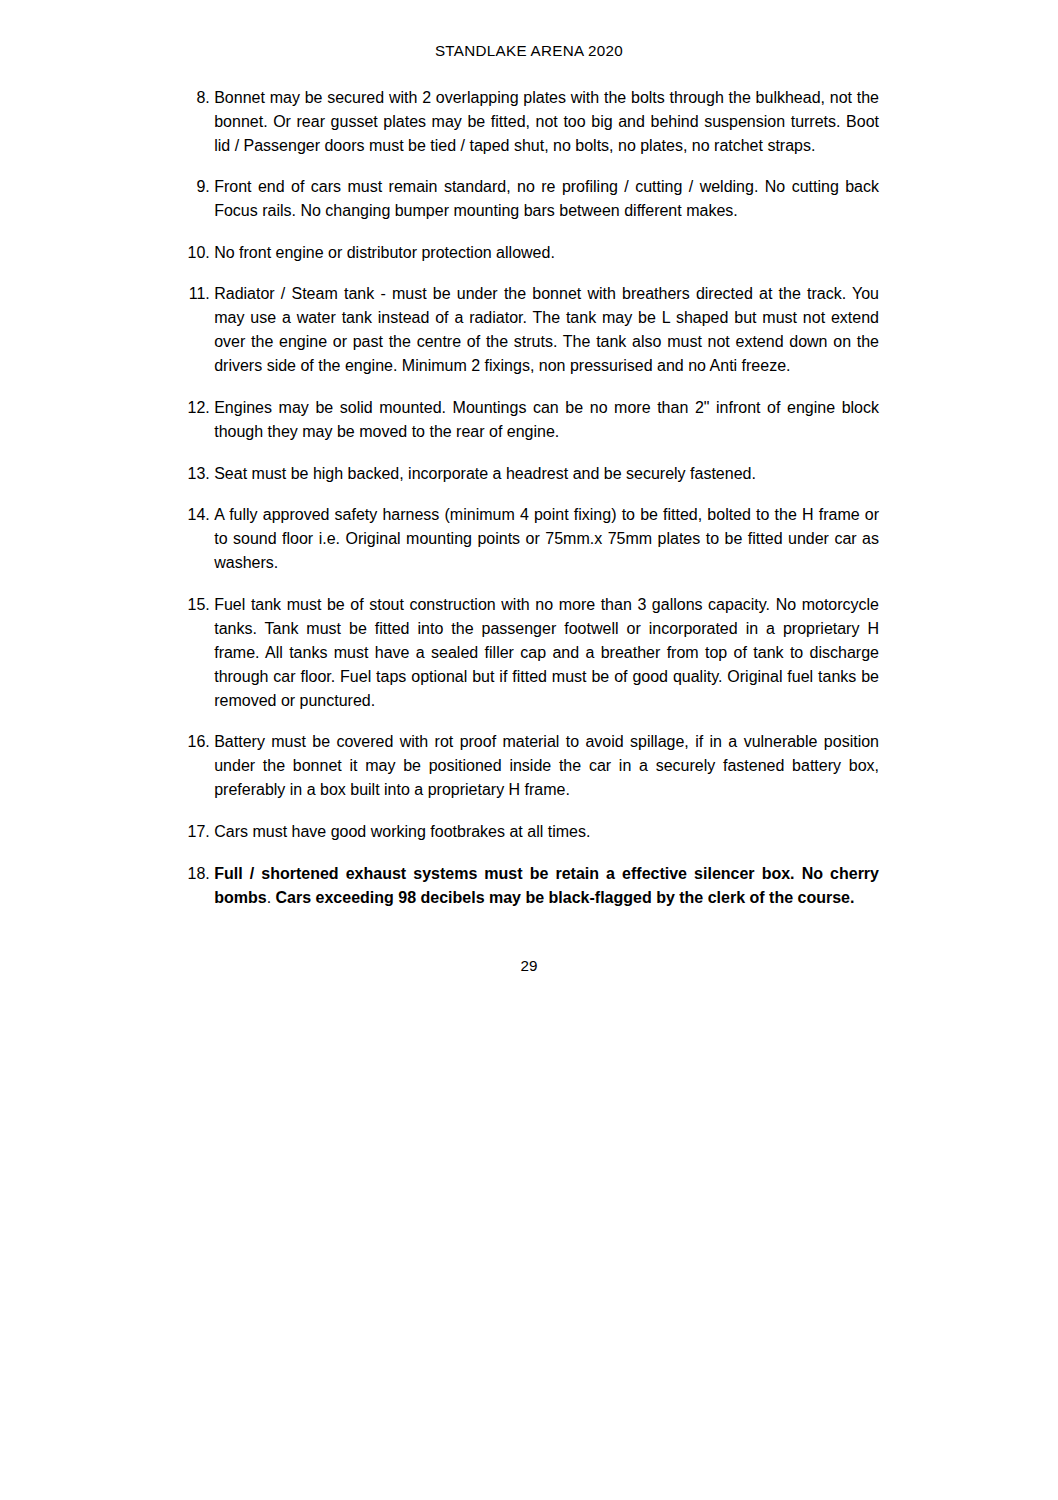STANDLAKE ARENA 2020
Bonnet may be secured with 2 overlapping plates with the bolts through the bulkhead, not the bonnet. Or rear gusset plates may be fitted, not too big and behind suspension turrets. Boot lid / Passenger doors must be tied / taped shut, no bolts, no plates, no ratchet straps.
Front end of cars must remain standard, no re profiling / cutting / welding. No cutting back Focus rails. No changing bumper mounting bars between different makes.
No front engine or distributor protection allowed.
Radiator / Steam tank - must be under the bonnet with breathers directed at the track. You may use a water tank instead of a radiator. The tank may be L shaped but must not extend over the engine or past the centre of the struts. The tank also must not extend down on the drivers side of the engine. Minimum 2 fixings, non pressurised and no Anti freeze.
Engines may be solid mounted. Mountings can be no more than 2" infront of engine block though they may be moved to the rear of engine.
Seat must be high backed, incorporate a headrest and be securely fastened.
A fully approved safety harness (minimum 4 point fixing) to be fitted, bolted to the H frame or to sound floor i.e. Original mounting points or 75mm.x 75mm plates to be fitted under car as washers.
Fuel tank must be of stout construction with no more than 3 gallons capacity. No motorcycle tanks. Tank must be fitted into the passenger footwell or incorporated in a proprietary H frame. All tanks must have a sealed filler cap and a breather from top of tank to discharge through car floor. Fuel taps optional but if fitted must be of good quality. Original fuel tanks be removed or punctured.
Battery must be covered with rot proof material to avoid spillage, if in a vulnerable position under the bonnet it may be positioned inside the car in a securely fastened battery box, preferably in a box built into a proprietary H frame.
Cars must have good working footbrakes at all times.
Full / shortened exhaust systems must be retain a effective silencer box. No cherry bombs. Cars exceeding 98 decibels may be black-flagged by the clerk of the course.
29